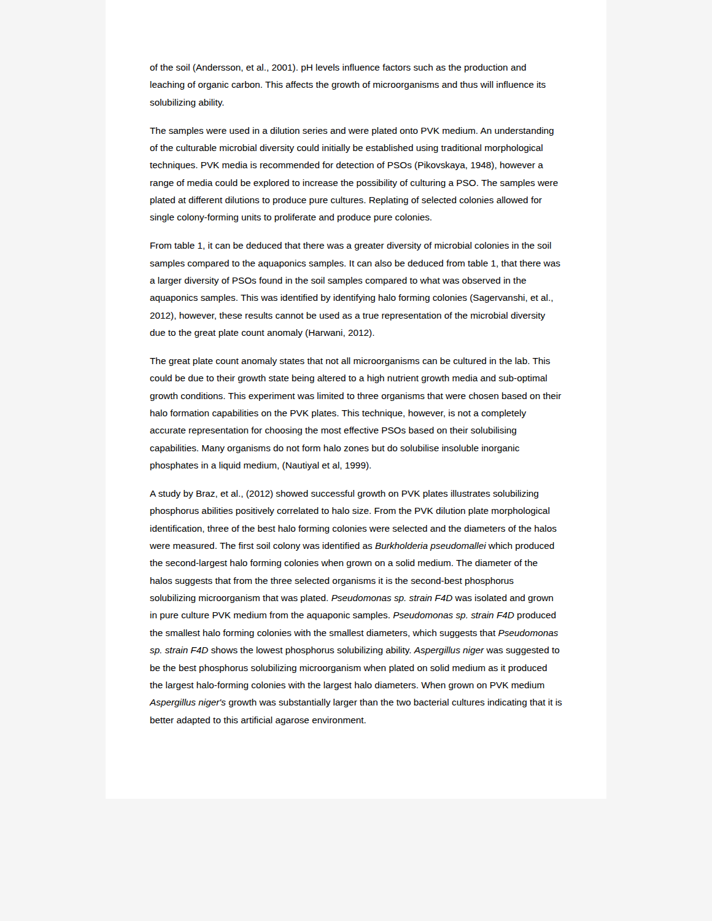of the soil (Andersson, et al., 2001). pH levels influence factors such as the production and leaching of organic carbon. This affects the growth of microorganisms and thus will influence its solubilizing ability.
The samples were used in a dilution series and were plated onto PVK medium. An understanding of the culturable microbial diversity could initially be established using traditional morphological techniques. PVK media is recommended for detection of PSOs (Pikovskaya, 1948), however a range of media could be explored to increase the possibility of culturing a PSO. The samples were plated at different dilutions to produce pure cultures. Replating of selected colonies allowed for single colony-forming units to proliferate and produce pure colonies.
From table 1, it can be deduced that there was a greater diversity of microbial colonies in the soil samples compared to the aquaponics samples. It can also be deduced from table 1, that there was a larger diversity of PSOs found in the soil samples compared to what was observed in the aquaponics samples. This was identified by identifying halo forming colonies (Sagervanshi, et al., 2012), however, these results cannot be used as a true representation of the microbial diversity due to the great plate count anomaly (Harwani, 2012).
The great plate count anomaly states that not all microorganisms can be cultured in the lab. This could be due to their growth state being altered to a high nutrient growth media and sub-optimal growth conditions. This experiment was limited to three organisms that were chosen based on their halo formation capabilities on the PVK plates. This technique, however, is not a completely accurate representation for choosing the most effective PSOs based on their solubilising capabilities. Many organisms do not form halo zones but do solubilise insoluble inorganic phosphates in a liquid medium, (Nautiyal et al, 1999).
A study by Braz, et al., (2012) showed successful growth on PVK plates illustrates solubilizing phosphorus abilities positively correlated to halo size. From the PVK dilution plate morphological identification, three of the best halo forming colonies were selected and the diameters of the halos were measured. The first soil colony was identified as Burkholderia pseudomallei which produced the second-largest halo forming colonies when grown on a solid medium. The diameter of the halos suggests that from the three selected organisms it is the second-best phosphorus solubilizing microorganism that was plated. Pseudomonas sp. strain F4D was isolated and grown in pure culture PVK medium from the aquaponic samples. Pseudomonas sp. strain F4D produced the smallest halo forming colonies with the smallest diameters, which suggests that Pseudomonas sp. strain F4D shows the lowest phosphorus solubilizing ability. Aspergillus niger was suggested to be the best phosphorus solubilizing microorganism when plated on solid medium as it produced the largest halo-forming colonies with the largest halo diameters. When grown on PVK medium Aspergillus niger's growth was substantially larger than the two bacterial cultures indicating that it is better adapted to this artificial agarose environment.